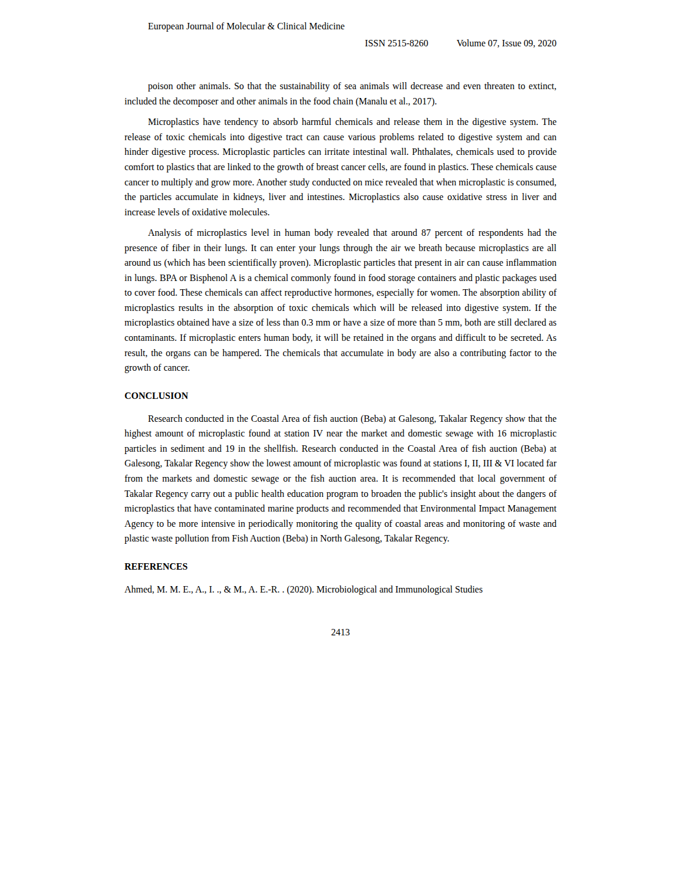European Journal of Molecular & Clinical Medicine
ISSN 2515-8260 Volume 07, Issue 09, 2020
poison other animals. So that the sustainability of sea animals will decrease and even threaten to extinct, included the decomposer and other animals in the food chain (Manalu et al., 2017).
Microplastics have tendency to absorb harmful chemicals and release them in the digestive system. The release of toxic chemicals into digestive tract can cause various problems related to digestive system and can hinder digestive process. Microplastic particles can irritate intestinal wall. Phthalates, chemicals used to provide comfort to plastics that are linked to the growth of breast cancer cells, are found in plastics. These chemicals cause cancer to multiply and grow more. Another study conducted on mice revealed that when microplastic is consumed, the particles accumulate in kidneys, liver and intestines. Microplastics also cause oxidative stress in liver and increase levels of oxidative molecules.
Analysis of microplastics level in human body revealed that around 87 percent of respondents had the presence of fiber in their lungs. It can enter your lungs through the air we breath because microplastics are all around us (which has been scientifically proven). Microplastic particles that present in air can cause inflammation in lungs. BPA or Bisphenol A is a chemical commonly found in food storage containers and plastic packages used to cover food. These chemicals can affect reproductive hormones, especially for women. The absorption ability of microplastics results in the absorption of toxic chemicals which will be released into digestive system. If the microplastics obtained have a size of less than 0.3 mm or have a size of more than 5 mm, both are still declared as contaminants. If microplastic enters human body, it will be retained in the organs and difficult to be secreted. As result, the organs can be hampered. The chemicals that accumulate in body are also a contributing factor to the growth of cancer.
Conclusion
Research conducted in the Coastal Area of fish auction (Beba) at Galesong, Takalar Regency show that the highest amount of microplastic found at station IV near the market and domestic sewage with 16 microplastic particles in sediment and 19 in the shellfish. Research conducted in the Coastal Area of fish auction (Beba) at Galesong, Takalar Regency show the lowest amount of microplastic was found at stations I, II, III & VI located far from the markets and domestic sewage or the fish auction area. It is recommended that local government of Takalar Regency carry out a public health education program to broaden the public's insight about the dangers of microplastics that have contaminated marine products and recommended that Environmental Impact Management Agency to be more intensive in periodically monitoring the quality of coastal areas and monitoring of waste and plastic waste pollution from Fish Auction (Beba) in North Galesong, Takalar Regency.
References
Ahmed, M. M. E., A., I. ., & M., A. E.-R. . (2020). Microbiological and Immunological Studies
2413